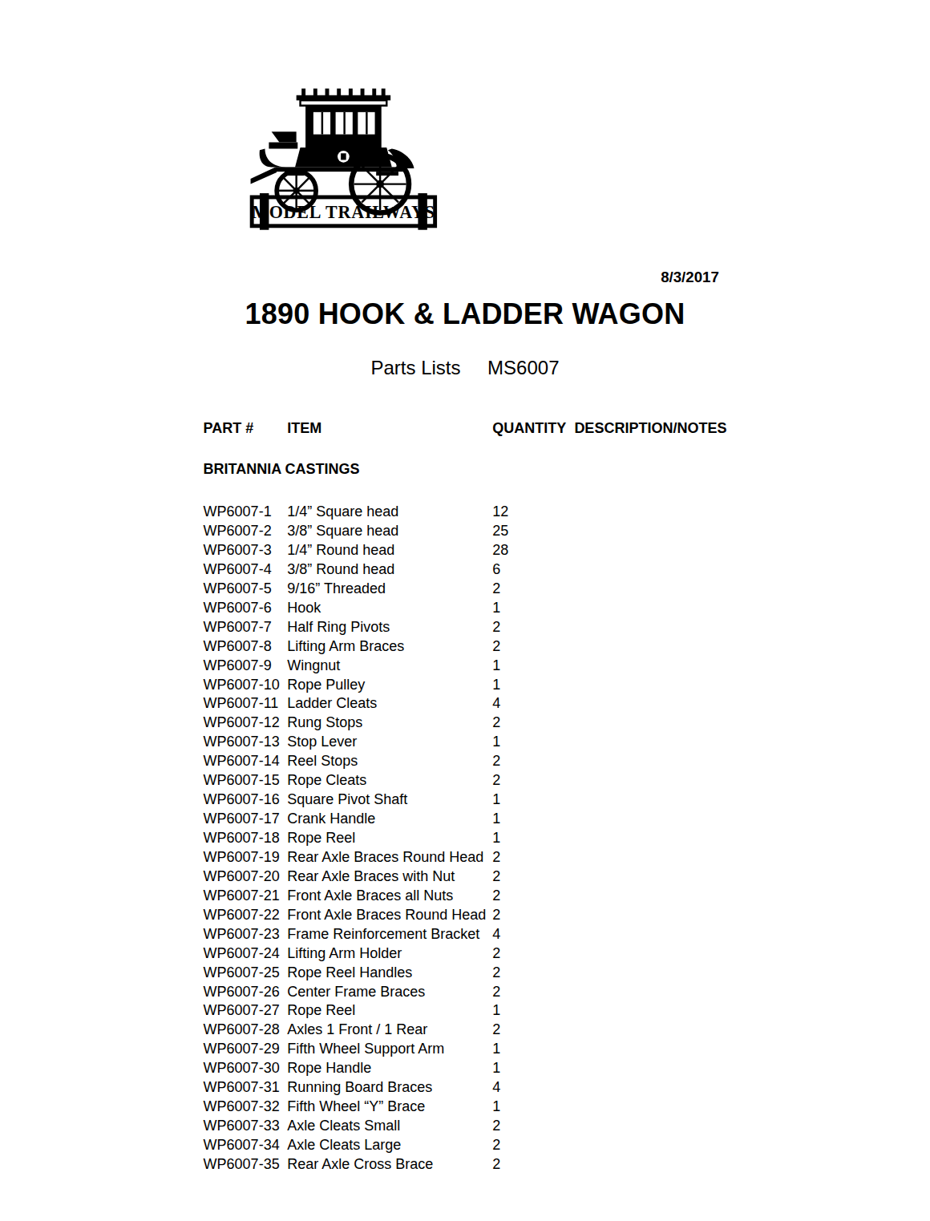MODEL TRAILWAYS
8/3/2017
1890 HOOK & LADDER WAGON
Parts Lists MS6007
| PART # | ITEM | QUANTITY | DESCRIPTION/NOTES |
| --- | --- | --- | --- |
| BRITANNIA CASTINGS |
| WP6007-1 | 1/4” Square head | 12 | |
| WP6007-2 | 3/8” Square head | 25 | |
| WP6007-3 | 1/4” Round head | 28 | |
| WP6007-4 | 3/8” Round head | 6 | |
| WP6007-5 | 9/16” Threaded | 2 | |
| WP6007-6 | Hook | 1 | |
| WP6007-7 | Half Ring Pivots | 2 | |
| WP6007-8 | Lifting Arm Braces | 2 | |
| WP6007-9 | Wingnut | 1 | |
| WP6007-10 | Rope Pulley | 1 | |
| WP6007-11 | Ladder Cleats | 4 | |
| WP6007-12 | Rung Stops | 2 | |
| WP6007-13 | Stop Lever | 1 | |
| WP6007-14 | Reel Stops | 2 | |
| WP6007-15 | Rope Cleats | 2 | |
| WP6007-16 | Square Pivot Shaft | 1 | |
| WP6007-17 | Crank Handle | 1 | |
| WP6007-18 | Rope Reel | 1 | |
| WP6007-19 | Rear Axle Braces Round Head | 2 | |
| WP6007-20 | Rear Axle Braces with Nut | 2 | |
| WP6007-21 | Front Axle Braces all Nuts | 2 | |
| WP6007-22 | Front Axle Braces Round Head | 2 | |
| WP6007-23 | Frame Reinforcement Bracket | 4 | |
| WP6007-24 | Lifting Arm Holder | 2 | |
| WP6007-25 | Rope Reel Handles | 2 | |
| WP6007-26 | Center Frame Braces | 2 | |
| WP6007-27 | Rope Reel | 1 | |
| WP6007-28 | Axles 1 Front / 1 Rear | 2 | |
| WP6007-29 | Fifth Wheel Support Arm | 1 | |
| WP6007-30 | Rope Handle | 1 | |
| WP6007-31 | Running Board Braces | 4 | |
| WP6007-32 | Fifth Wheel “Y” Brace | 1 | |
| WP6007-33 | Axle Cleats Small | 2 | |
| WP6007-34 | Axle Cleats Large | 2 | |
| WP6007-35 | Rear Axle Cross Brace | 2 | |